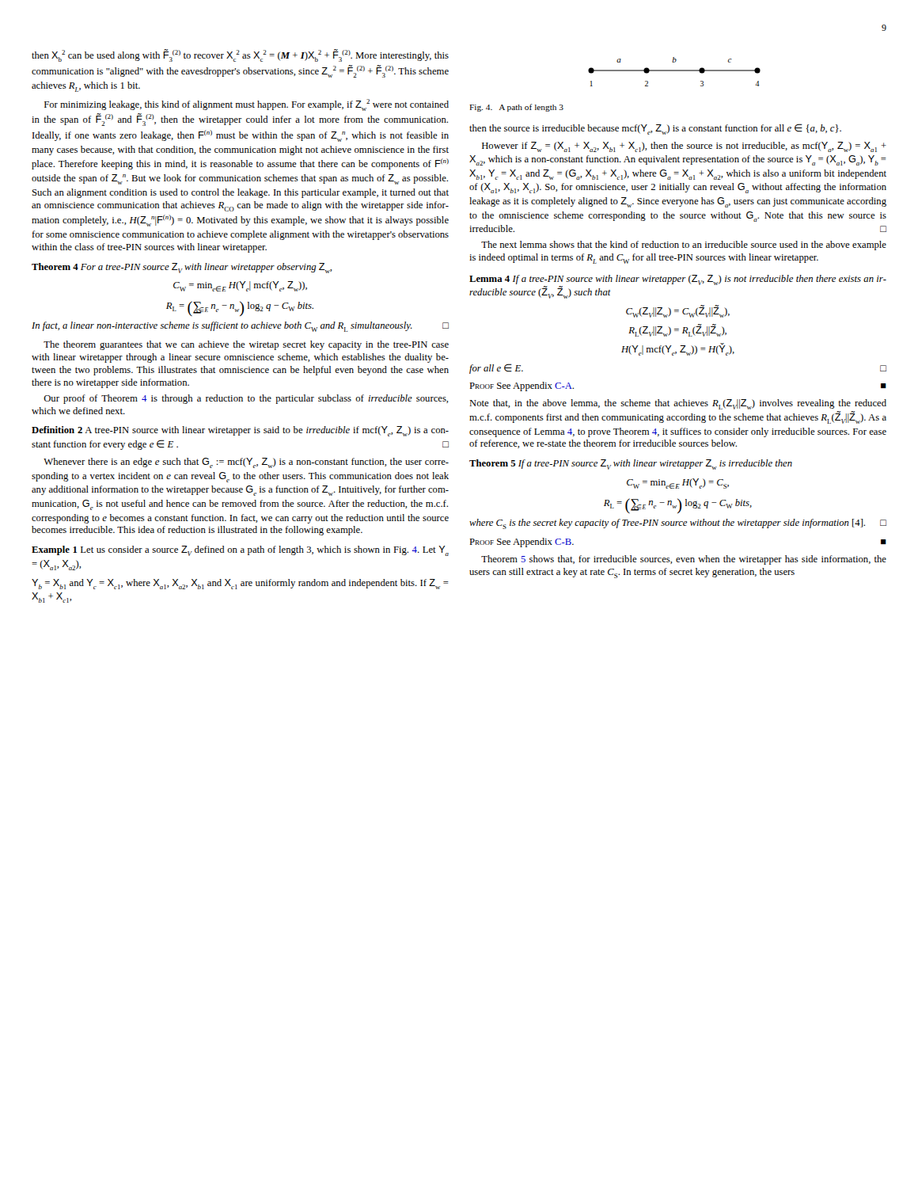9
then Xb2 can be used along with F̃3(2) to recover Xc2 as Xc2 = (M + I)Xb2 + F̃3(2). More interestingly, this communication is "aligned" with the eavesdropper's observations, since Zw2 = F̃2(2) + F̃3(2). This scheme achieves RL, which is 1 bit.
For minimizing leakage, this kind of alignment must happen. For example, if Zw2 were not contained in the span of F̃2(2) and F̃3(2), then the wiretapper could infer a lot more from the communication. Ideally, if one wants zero leakage, then F(n) must be within the span of Zwn, which is not feasible in many cases because, with that condition, the communication might not achieve omniscience in the first place. Therefore keeping this in mind, it is reasonable to assume that there can be components of F(n) outside the span of Zwn. But we look for communication schemes that span as much of Zw as possible. Such an alignment condition is used to control the leakage. In this particular example, it turned out that an omniscience communication that achieves RCO can be made to align with the wiretapper side information completely, i.e., H(Zwn|F(n)) = 0. Motivated by this example, we show that it is always possible for some omniscience communication to achieve complete alignment with the wiretapper's observations within the class of tree-PIN sources with linear wiretapper.
Theorem 4 For a tree-PIN source ZV with linear wiretapper observing Zw,
CW = mine∈E H(Ye| mcf(Ye, Zw)),
RL = (∑e∈E ne − nw) log2 q − CW bits.
In fact, a linear non-interactive scheme is sufficient to achieve both CW and RL simultaneously. □
The theorem guarantees that we can achieve the wiretap secret key capacity in the tree-PIN case with linear wiretapper through a linear secure omniscience scheme, which establishes the duality between the two problems. This illustrates that omniscience can be helpful even beyond the case when there is no wiretapper side information.
Our proof of Theorem 4 is through a reduction to the particular subclass of irreducible sources, which we defined next.
Definition 2 A tree-PIN source with linear wiretapper is said to be irreducible if mcf(Ye, Zw) is a constant function for every edge e ∈ E . □
Whenever there is an edge e such that Ge := mcf(Ye, Zw) is a non-constant function, the user corresponding to a vertex incident on e can reveal Ge to the other users. This communication does not leak any additional information to the wiretapper because Ge is a function of Zw. Intuitively, for further communication, Ge is not useful and hence can be removed from the source. After the reduction, the m.c.f. corresponding to e becomes a constant function. In fact, we can carry out the reduction until the source becomes irreducible. This idea of reduction is illustrated in the following example.
Example 1 Let us consider a source ZV defined on a path of length 3, which is shown in Fig. 4. Let Ya = (Xa1, Xa2),
Yb = Xb1 and Yc = Xc1, where Xa1, Xa2, Xb1 and Xc1 are uniformly random and independent bits. If Zw = Xb1 + Xc1,
a b c 1 2 3 4
Fig. 4. A path of length 3
then the source is irreducible because mcf(Ye, Zw) is a constant function for all e ∈ {a, b, c}.
However if Zw = (Xa1 + Xa2, Xb1 + Xc1), then the source is not irreducible, as mcf(Ya, Zw) = Xa1 + Xa2, which is a non-constant function. An equivalent representation of the source is Ya = (Xa1, Ga), Yb = Xb1, Yc = Xc1 and Zw = (Ga, Xb1 + Xc1), where Ga = Xa1 + Xa2, which is also a uniform bit independent of (Xa1, Xb1, Xc1). So, for omniscience, user 2 initially can reveal Ga without affecting the information leakage as it is completely aligned to Zw. Since everyone has Ga, users can just communicate according to the omniscience scheme corresponding to the source without Ga. Note that this new source is irreducible. □
The next lemma shows that the kind of reduction to an irreducible source used in the above example is indeed optimal in terms of RL and CW for all tree-PIN sources with linear wiretapper.
Lemma 4 If a tree-PIN source with linear wiretapper (ZV, Zw) is not irreducible then there exists an irreducible source (Z̃V, Z̃w) such that
CW(ZV||Zw) = CW(Z̃V||Z̃w),
RL(ZV||Zw) = RL(Z̃V||Z̃w),
H(Ye| mcf(Ye, Zw)) = H(Y̌e),
for all e ∈ E. □
Proof See Appendix C-A. ■
Note that, in the above lemma, the scheme that achieves RL(ZV||Zw) involves revealing the reduced m.c.f. components first and then communicating according to the scheme that achieves RL(Z̃V||Z̃w). As a consequence of Lemma 4, to prove Theorem 4, it suffices to consider only irreducible sources. For ease of reference, we re-state the theorem for irreducible sources below.
Theorem 5 If a tree-PIN source ZV with linear wiretapper Zw is irreducible then
CW = mine∈E H(Ye) = CS,
RL = (∑e∈E ne − nw) log2 q − CW bits,
where CS is the secret key capacity of Tree-PIN source without the wiretapper side information [4]. □
Proof See Appendix C-B. ■
Theorem 5 shows that, for irreducible sources, even when the wiretapper has side information, the users can still extract a key at rate CS. In terms of secret key generation, the users